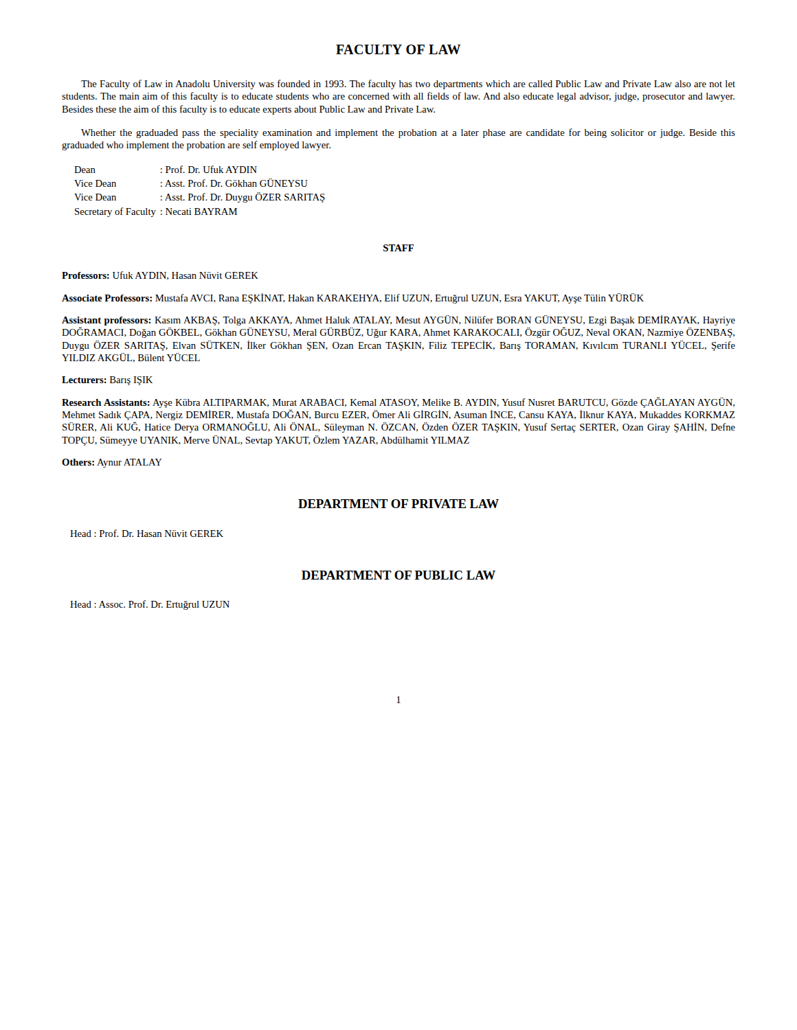FACULTY OF LAW
The Faculty of Law in Anadolu University was founded in 1993. The faculty has two departments which are called Public Law and Private Law also are not let students. The main aim of this faculty is to educate students who are concerned with all fields of law. And also educate legal advisor, judge, prosecutor and lawyer. Besides these the aim of this faculty is to educate experts about Public Law and Private Law.
Whether the graduaded pass the speciality examination and implement the probation at a later phase are candidate for being solicitor or judge. Beside this graduaded who implement the probation are self employed lawyer.
| Dean | : Prof. Dr. Ufuk AYDIN |
| Vice Dean | : Asst. Prof. Dr. Gökhan GÜNEYSU |
| Vice Dean | : Asst. Prof. Dr. Duygu ÖZER SARITAŞ |
| Secretary of Faculty | : Necati BAYRAM |
STAFF
Professors: Ufuk AYDIN, Hasan Nüvit GEREK
Associate Professors: Mustafa AVCI, Rana EŞKİNAT, Hakan KARAKEHYA, Elif UZUN, Ertuğrul UZUN, Esra YAKUT, Ayşe Tülin YÜRÜK
Assistant professors: Kasım AKBAŞ, Tolga AKKAYA, Ahmet Haluk ATALAY, Mesut AYGÜN, Nilüfer BORAN GÜNEYSU, Ezgi Başak DEMİRAYAK, Hayriye DOĞRAMACI, Doğan GÖKBEL, Gökhan GÜNEYSU, Meral GÜRBÜZ, Uğur KARA, Ahmet KARAKOCALI, Özgür OĞUZ, Neval OKAN, Nazmiye ÖZENBAŞ, Duygu ÖZER SARITAŞ, Elvan SÜTKEN, İlker Gökhan ŞEN, Ozan Ercan TAŞKIN, Filiz TEPECİK, Barış TORAMAN, Kıvılcım TURANLI YÜCEL, Şerife YILDIZ AKGÜL, Bülent YÜCEL
Lecturers: Barış IŞIK
Research Assistants: Ayşe Kübra ALTIPARMAK, Murat ARABACI, Kemal ATASOY, Melike B. AYDIN, Yusuf Nusret BARUTCU, Gözde ÇAĞLAYAN AYGÜN, Mehmet Sadık ÇAPA, Nergiz DEMİRER, Mustafa DOĞAN, Burcu EZER, Ömer Ali GİRGİN, Asuman İNCE, Cansu KAYA, İlknur KAYA, Mukaddes KORKMAZ SÜRER, Ali KUĞ, Hatice Derya ORMANOĞLU, Ali ÖNAL, Süleyman N. ÖZCAN, Özden ÖZER TAŞKIN, Yusuf Sertaç SERTER, Ozan Giray ŞAHİN, Defne TOPÇU, Sümeyye UYANIK, Merve ÜNAL, Sevtap YAKUT, Özlem YAZAR, Abdülhamit YILMAZ
Others: Aynur ATALAY
DEPARTMENT OF PRIVATE LAW
Head : Prof. Dr. Hasan Nüvit GEREK
DEPARTMENT OF PUBLIC LAW
Head : Assoc. Prof. Dr. Ertuğrul UZUN
1